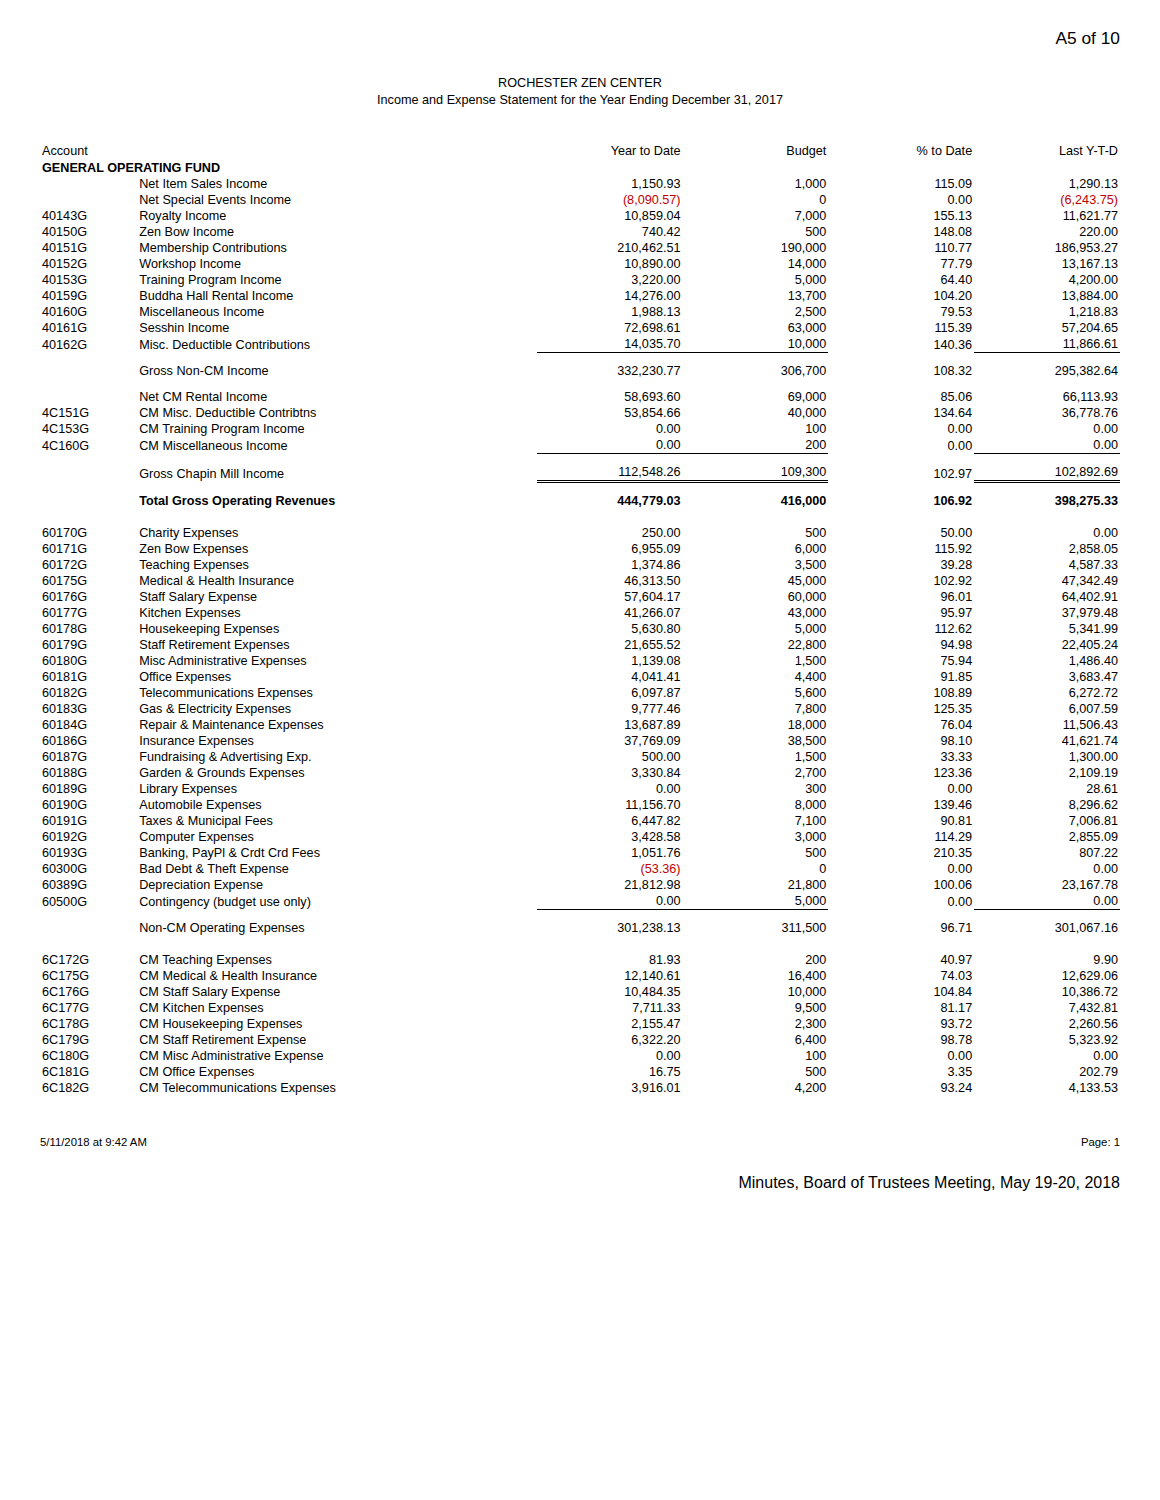A5 of 10
ROCHESTER ZEN CENTER
Income and Expense Statement for the Year Ending December 31, 2017
| Account | | Year to Date | Budget | % to Date | Last Y-T-D |
| --- | --- | --- | --- | --- | --- |
| GENERAL OPERATING FUND | | | | |
| | Net Item Sales Income | 1,150.93 | 1,000 | 115.09 | 1,290.13 |
| | Net Special Events Income | (8,090.57) | 0 | 0.00 | (6,243.75) |
| 40143G | Royalty Income | 10,859.04 | 7,000 | 155.13 | 11,621.77 |
| 40150G | Zen Bow Income | 740.42 | 500 | 148.08 | 220.00 |
| 40151G | Membership Contributions | 210,462.51 | 190,000 | 110.77 | 186,953.27 |
| 40152G | Workshop Income | 10,890.00 | 14,000 | 77.79 | 13,167.13 |
| 40153G | Training Program Income | 3,220.00 | 5,000 | 64.40 | 4,200.00 |
| 40159G | Buddha Hall Rental Income | 14,276.00 | 13,700 | 104.20 | 13,884.00 |
| 40160G | Miscellaneous Income | 1,988.13 | 2,500 | 79.53 | 1,218.83 |
| 40161G | Sesshin Income | 72,698.61 | 63,000 | 115.39 | 57,204.65 |
| 40162G | Misc. Deductible Contributions | 14,035.70 | 10,000 | 140.36 | 11,866.61 |
| | Gross Non-CM Income | 332,230.77 | 306,700 | 108.32 | 295,382.64 |
| | Net CM Rental Income | 58,693.60 | 69,000 | 85.06 | 66,113.93 |
| 4C151G | CM Misc. Deductible Contribtns | 53,854.66 | 40,000 | 134.64 | 36,778.76 |
| 4C153G | CM Training Program Income | 0.00 | 100 | 0.00 | 0.00 |
| 4C160G | CM Miscellaneous Income | 0.00 | 200 | 0.00 | 0.00 |
| | Gross Chapin Mill Income | 112,548.26 | 109,300 | 102.97 | 102,892.69 |
| | Total Gross Operating Revenues | 444,779.03 | 416,000 | 106.92 | 398,275.33 |
| 60170G | Charity Expenses | 250.00 | 500 | 50.00 | 0.00 |
| 60171G | Zen Bow Expenses | 6,955.09 | 6,000 | 115.92 | 2,858.05 |
| 60172G | Teaching Expenses | 1,374.86 | 3,500 | 39.28 | 4,587.33 |
| 60175G | Medical & Health Insurance | 46,313.50 | 45,000 | 102.92 | 47,342.49 |
| 60176G | Staff Salary Expense | 57,604.17 | 60,000 | 96.01 | 64,402.91 |
| 60177G | Kitchen Expenses | 41,266.07 | 43,000 | 95.97 | 37,979.48 |
| 60178G | Housekeeping Expenses | 5,630.80 | 5,000 | 112.62 | 5,341.99 |
| 60179G | Staff Retirement Expenses | 21,655.52 | 22,800 | 94.98 | 22,405.24 |
| 60180G | Misc Administrative Expenses | 1,139.08 | 1,500 | 75.94 | 1,486.40 |
| 60181G | Office Expenses | 4,041.41 | 4,400 | 91.85 | 3,683.47 |
| 60182G | Telecommunications Expenses | 6,097.87 | 5,600 | 108.89 | 6,272.72 |
| 60183G | Gas & Electricity Expenses | 9,777.46 | 7,800 | 125.35 | 6,007.59 |
| 60184G | Repair & Maintenance Expenses | 13,687.89 | 18,000 | 76.04 | 11,506.43 |
| 60186G | Insurance Expenses | 37,769.09 | 38,500 | 98.10 | 41,621.74 |
| 60187G | Fundraising & Advertising Exp. | 500.00 | 1,500 | 33.33 | 1,300.00 |
| 60188G | Garden & Grounds Expenses | 3,330.84 | 2,700 | 123.36 | 2,109.19 |
| 60189G | Library Expenses | 0.00 | 300 | 0.00 | 28.61 |
| 60190G | Automobile Expenses | 11,156.70 | 8,000 | 139.46 | 8,296.62 |
| 60191G | Taxes & Municipal Fees | 6,447.82 | 7,100 | 90.81 | 7,006.81 |
| 60192G | Computer Expenses | 3,428.58 | 3,000 | 114.29 | 2,855.09 |
| 60193G | Banking, PayPl & Crdt Crd Fees | 1,051.76 | 500 | 210.35 | 807.22 |
| 60300G | Bad Debt & Theft Expense | (53.36) | 0 | 0.00 | 0.00 |
| 60389G | Depreciation Expense | 21,812.98 | 21,800 | 100.06 | 23,167.78 |
| 60500G | Contingency (budget use only) | 0.00 | 5,000 | 0.00 | 0.00 |
| | Non-CM Operating Expenses | 301,238.13 | 311,500 | 96.71 | 301,067.16 |
| 6C172G | CM Teaching Expenses | 81.93 | 200 | 40.97 | 9.90 |
| 6C175G | CM Medical & Health Insurance | 12,140.61 | 16,400 | 74.03 | 12,629.06 |
| 6C176G | CM Staff Salary Expense | 10,484.35 | 10,000 | 104.84 | 10,386.72 |
| 6C177G | CM Kitchen Expenses | 7,711.33 | 9,500 | 81.17 | 7,432.81 |
| 6C178G | CM Housekeeping Expenses | 2,155.47 | 2,300 | 93.72 | 2,260.56 |
| 6C179G | CM Staff Retirement Expense | 6,322.20 | 6,400 | 98.78 | 5,323.92 |
| 6C180G | CM Misc Administrative Expense | 0.00 | 100 | 0.00 | 0.00 |
| 6C181G | CM Office Expenses | 16.75 | 500 | 3.35 | 202.79 |
| 6C182G | CM Telecommunications Expenses | 3,916.01 | 4,200 | 93.24 | 4,133.53 |
5/11/2018 at 9:42 AM Page: 1
Minutes, Board of Trustees Meeting, May 19-20, 2018